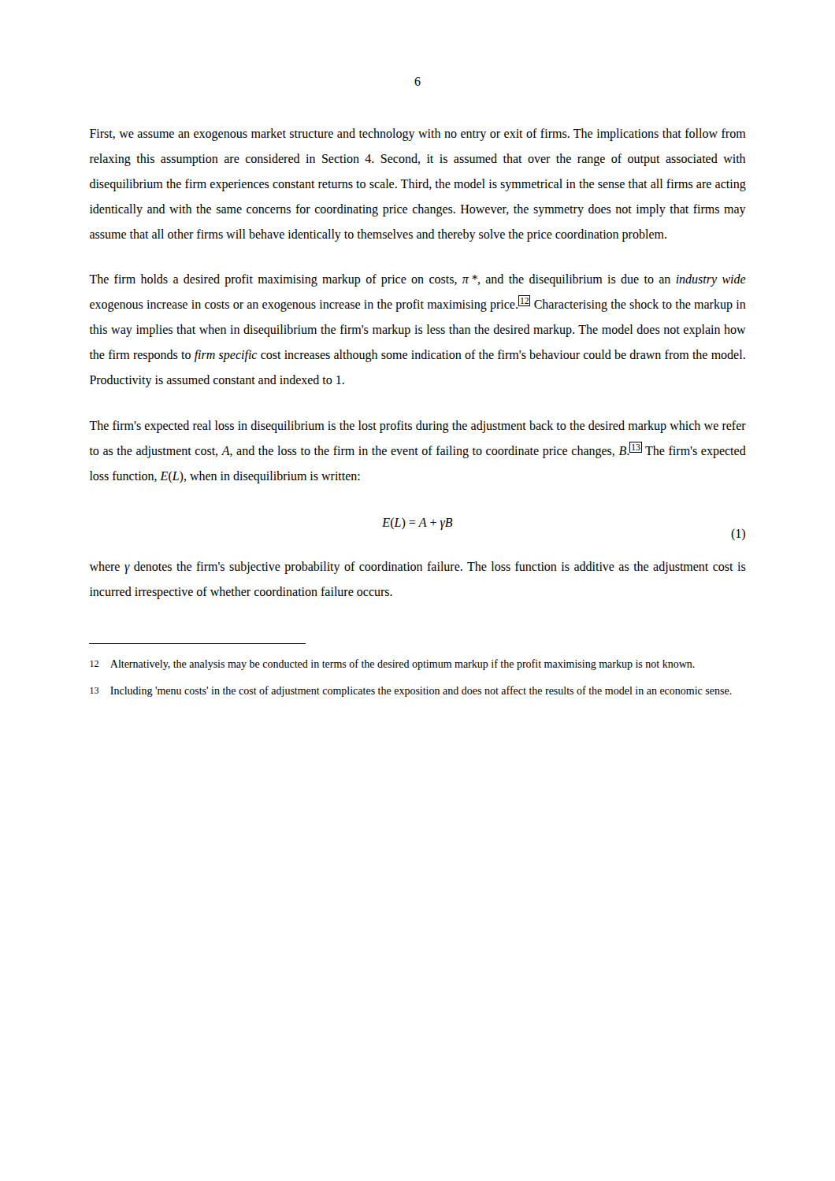6
First, we assume an exogenous market structure and technology with no entry or exit of firms. The implications that follow from relaxing this assumption are considered in Section 4. Second, it is assumed that over the range of output associated with disequilibrium the firm experiences constant returns to scale. Third, the model is symmetrical in the sense that all firms are acting identically and with the same concerns for coordinating price changes. However, the symmetry does not imply that firms may assume that all other firms will behave identically to themselves and thereby solve the price coordination problem.
The firm holds a desired profit maximising markup of price on costs, π *, and the disequilibrium is due to an industry wide exogenous increase in costs or an exogenous increase in the profit maximising price.12 Characterising the shock to the markup in this way implies that when in disequilibrium the firm's markup is less than the desired markup. The model does not explain how the firm responds to firm specific cost increases although some indication of the firm's behaviour could be drawn from the model. Productivity is assumed constant and indexed to 1.
The firm's expected real loss in disequilibrium is the lost profits during the adjustment back to the desired markup which we refer to as the adjustment cost, A, and the loss to the firm in the event of failing to coordinate price changes, B.13 The firm's expected loss function, E(L), when in disequilibrium is written:
E(L) = A + γB (1)
where γ denotes the firm's subjective probability of coordination failure. The loss function is additive as the adjustment cost is incurred irrespective of whether coordination failure occurs.
12
Alternatively, the analysis may be conducted in terms of the desired optimum markup if the profit maximising markup is not known.
13
Including 'menu costs' in the cost of adjustment complicates the exposition and does not affect the results of the model in an economic sense.